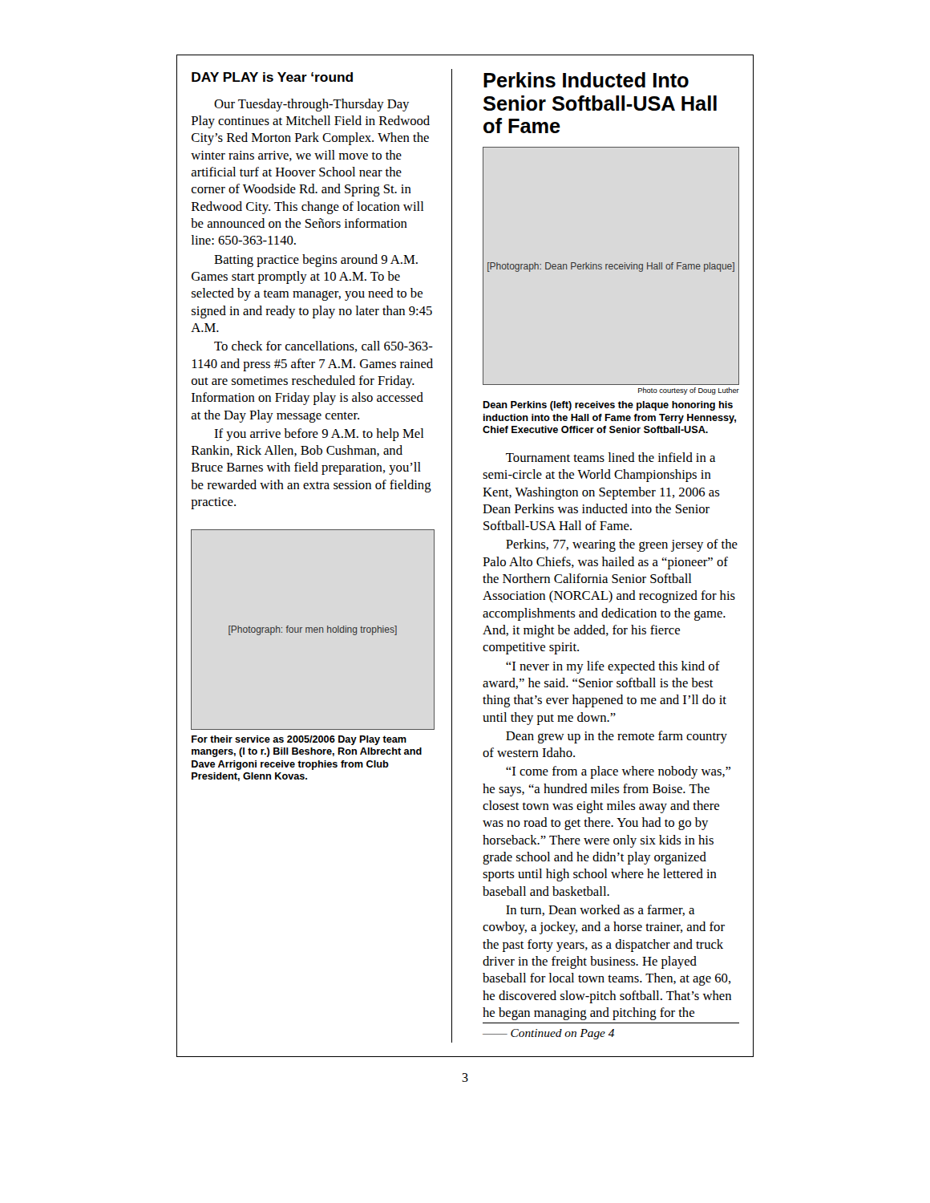DAY PLAY is Year ‘round
Our Tuesday-through-Thursday Day Play continues at Mitchell Field in Redwood City’s Red Morton Park Complex. When the winter rains arrive, we will move to the artificial turf at Hoover School near the corner of Woodside Rd. and Spring St. in Redwood City. This change of location will be announced on the Señors information line: 650-363-1140.
Batting practice begins around 9 A.M. Games start promptly at 10 A.M. To be selected by a team manager, you need to be signed in and ready to play no later than 9:45 A.M.
To check for cancellations, call 650-363-1140 and press #5 after 7 A.M. Games rained out are sometimes rescheduled for Friday. Information on Friday play is also accessed at the Day Play message center.
If you arrive before 9 A.M. to help Mel Rankin, Rick Allen, Bob Cushman, and Bruce Barnes with field preparation, you’ll be rewarded with an extra session of fielding practice.
[Photograph: four men holding trophies]
For their service as 2005/2006 Day Play team mangers, (l to r.) Bill Beshore, Ron Albrecht and Dave Arrigoni receive trophies from Club President, Glenn Kovas.
Perkins Inducted Into
Senior Softball-USA Hall of Fame
[Photograph: Dean Perkins receiving Hall of Fame plaque]
Photo courtesy of Doug Luther
Dean Perkins (left) receives the plaque honoring his induction into the Hall of Fame from Terry Hennessy, Chief Executive Officer of Senior Softball-USA.
Tournament teams lined the infield in a semi-circle at the World Championships in Kent, Washington on September 11, 2006 as Dean Perkins was inducted into the Senior Softball-USA Hall of Fame.
Perkins, 77, wearing the green jersey of the Palo Alto Chiefs, was hailed as a “pioneer” of the Northern California Senior Softball Association (NORCAL) and recognized for his accomplishments and dedication to the game. And, it might be added, for his fierce competitive spirit.
“I never in my life expected this kind of award,” he said. “Senior softball is the best thing that’s ever happened to me and I’ll do it until they put me down.”
Dean grew up in the remote farm country of western Idaho.
“I come from a place where nobody was,” he says, “a hundred miles from Boise. The closest town was eight miles away and there was no road to get there. You had to go by horseback.” There were only six kids in his grade school and he didn’t play organized sports until high school where he lettered in baseball and basketball.
In turn, Dean worked as a farmer, a cowboy, a jockey, and a horse trainer, and for the past forty years, as a dispatcher and truck driver in the freight business. He played baseball for local town teams. Then, at age 60, he discovered slow-pitch softball. That’s when he began managing and pitching for the
—— Continued on Page 4
3